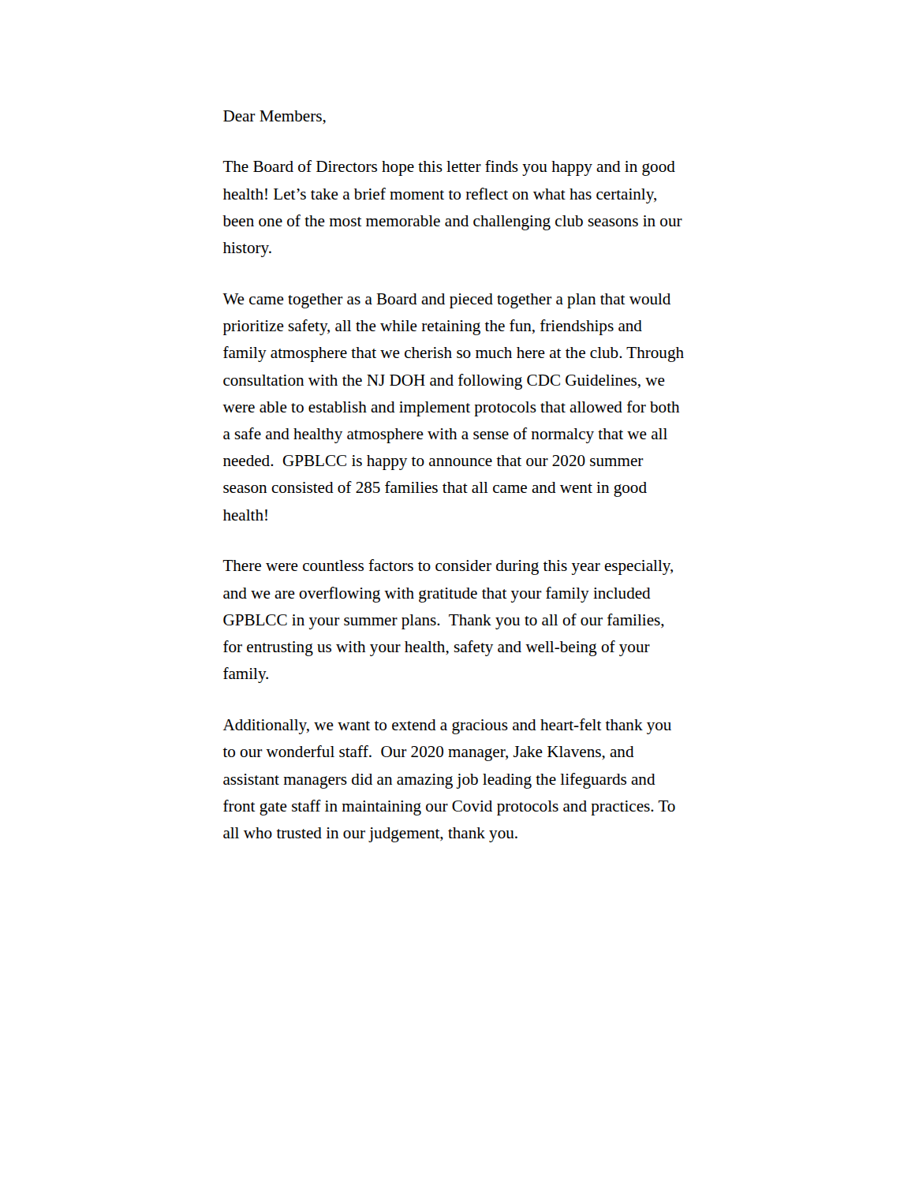Dear Members,
The Board of Directors hope this letter finds you happy and in good health! Let’s take a brief moment to reflect on what has certainly, been one of the most memorable and challenging club seasons in our history.
We came together as a Board and pieced together a plan that would prioritize safety, all the while retaining the fun, friendships and family atmosphere that we cherish so much here at the club. Through consultation with the NJ DOH and following CDC Guidelines, we were able to establish and implement protocols that allowed for both a safe and healthy atmosphere with a sense of normalcy that we all needed. GPBLCC is happy to announce that our 2020 summer season consisted of 285 families that all came and went in good health!
There were countless factors to consider during this year especially, and we are overflowing with gratitude that your family included GPBLCC in your summer plans. Thank you to all of our families, for entrusting us with your health, safety and well-being of your family.
Additionally, we want to extend a gracious and heart-felt thank you to our wonderful staff. Our 2020 manager, Jake Klavens, and assistant managers did an amazing job leading the lifeguards and front gate staff in maintaining our Covid protocols and practices. To all who trusted in our judgement, thank you.